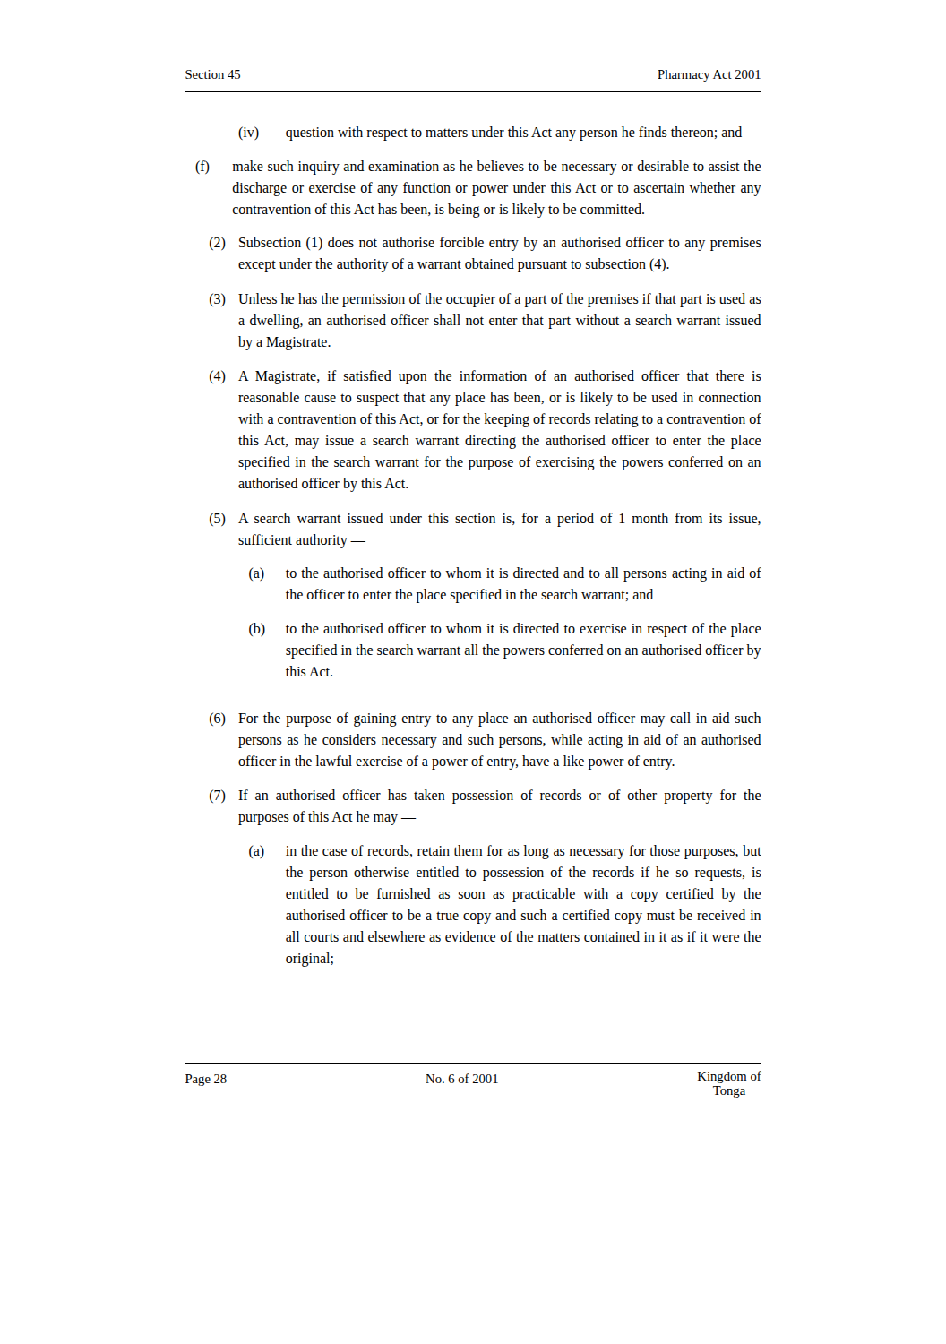Section 45
Pharmacy Act 2001
(iv) question with respect to matters under this Act any person he finds thereon; and
(f) make such inquiry and examination as he believes to be necessary or desirable to assist the discharge or exercise of any function or power under this Act or to ascertain whether any contravention of this Act has been, is being or is likely to be committed.
(2) Subsection (1) does not authorise forcible entry by an authorised officer to any premises except under the authority of a warrant obtained pursuant to subsection (4).
(3) Unless he has the permission of the occupier of a part of the premises if that part is used as a dwelling, an authorised officer shall not enter that part without a search warrant issued by a Magistrate.
(4) A Magistrate, if satisfied upon the information of an authorised officer that there is reasonable cause to suspect that any place has been, or is likely to be used in connection with a contravention of this Act, or for the keeping of records relating to a contravention of this Act, may issue a search warrant directing the authorised officer to enter the place specified in the search warrant for the purpose of exercising the powers conferred on an authorised officer by this Act.
(5) A search warrant issued under this section is, for a period of 1 month from its issue, sufficient authority —
(a) to the authorised officer to whom it is directed and to all persons acting in aid of the officer to enter the place specified in the search warrant; and
(b) to the authorised officer to whom it is directed to exercise in respect of the place specified in the search warrant all the powers conferred on an authorised officer by this Act.
(6) For the purpose of gaining entry to any place an authorised officer may call in aid such persons as he considers necessary and such persons, while acting in aid of an authorised officer in the lawful exercise of a power of entry, have a like power of entry.
(7) If an authorised officer has taken possession of records or of other property for the purposes of this Act he may —
(a) in the case of records, retain them for as long as necessary for those purposes, but the person otherwise entitled to possession of the records if he so requests, is entitled to be furnished as soon as practicable with a copy certified by the authorised officer to be a true copy and such a certified copy must be received in all courts and elsewhere as evidence of the matters contained in it as if it were the original;
Page 28
No. 6 of 2001
Kingdom of
Tonga